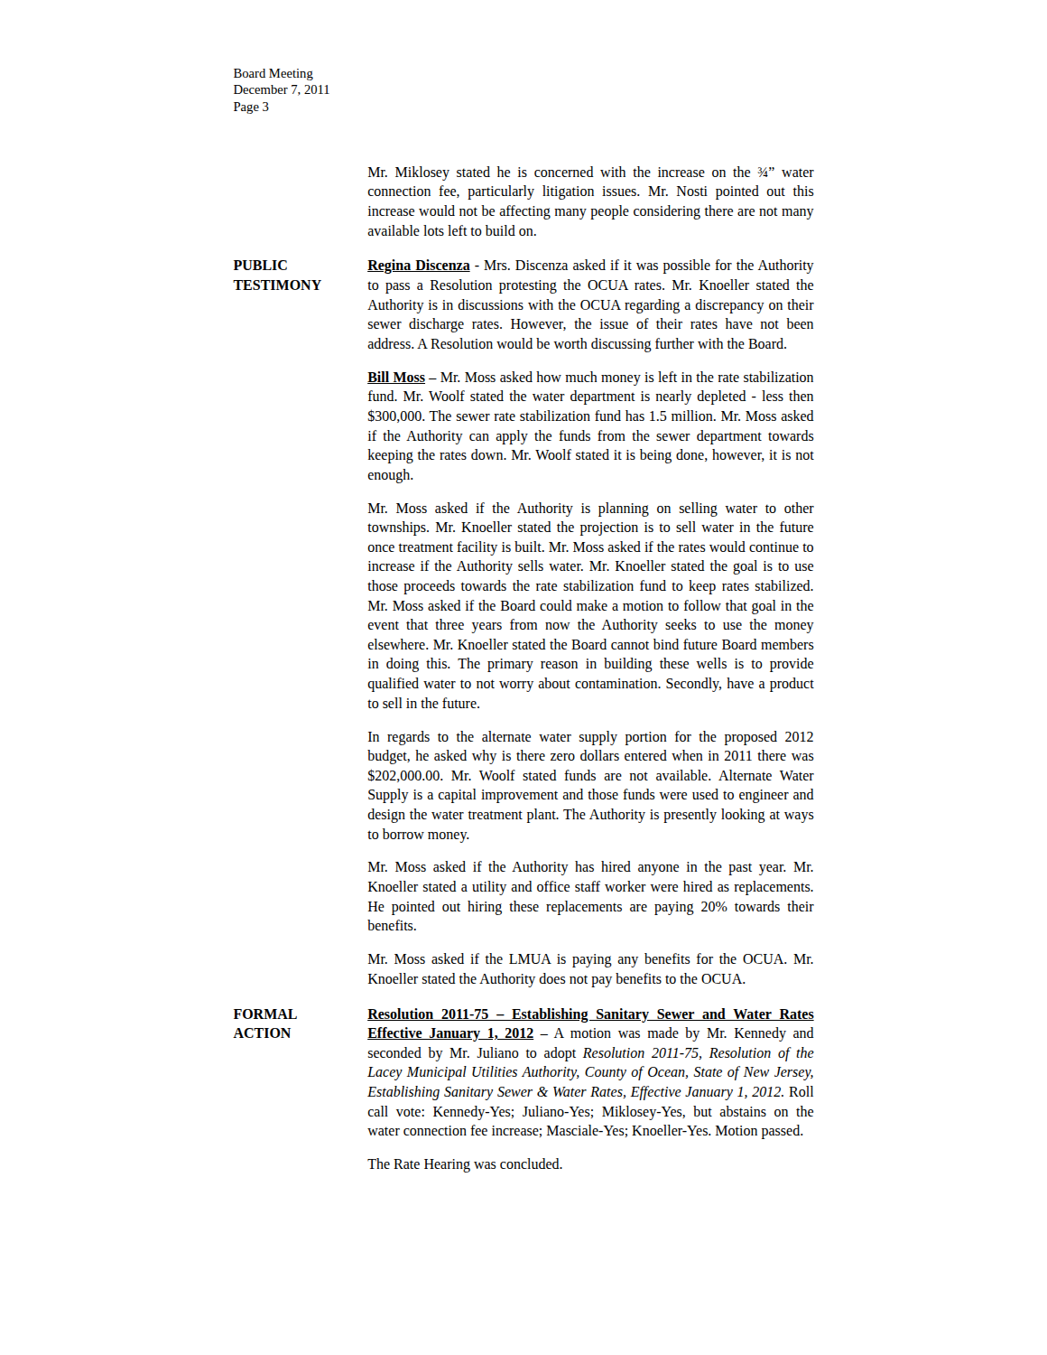Board Meeting
December 7, 2011
Page 3
Mr. Miklosey stated he is concerned with the increase on the ¾” water connection fee, particularly litigation issues. Mr. Nosti pointed out this increase would not be affecting many people considering there are not many available lots left to build on.
PublicTestimony
Regina Discenza - Mrs. Discenza asked if it was possible for the Authority to pass a Resolution protesting the OCUA rates. Mr. Knoeller stated the Authority is in discussions with the OCUA regarding a discrepancy on their sewer discharge rates. However, the issue of their rates have not been address. A Resolution would be worth discussing further with the Board.
Bill Moss – Mr. Moss asked how much money is left in the rate stabilization fund. Mr. Woolf stated the water department is nearly depleted - less then $300,000. The sewer rate stabilization fund has 1.5 million. Mr. Moss asked if the Authority can apply the funds from the sewer department towards keeping the rates down. Mr. Woolf stated it is being done, however, it is not enough.
Mr. Moss asked if the Authority is planning on selling water to other townships. Mr. Knoeller stated the projection is to sell water in the future once treatment facility is built. Mr. Moss asked if the rates would continue to increase if the Authority sells water. Mr. Knoeller stated the goal is to use those proceeds towards the rate stabilization fund to keep rates stabilized. Mr. Moss asked if the Board could make a motion to follow that goal in the event that three years from now the Authority seeks to use the money elsewhere. Mr. Knoeller stated the Board cannot bind future Board members in doing this. The primary reason in building these wells is to provide qualified water to not worry about contamination. Secondly, have a product to sell in the future.
In regards to the alternate water supply portion for the proposed 2012 budget, he asked why is there zero dollars entered when in 2011 there was $202,000.00. Mr. Woolf stated funds are not available. Alternate Water Supply is a capital improvement and those funds were used to engineer and design the water treatment plant. The Authority is presently looking at ways to borrow money.
Mr. Moss asked if the Authority has hired anyone in the past year. Mr. Knoeller stated a utility and office staff worker were hired as replacements. He pointed out hiring these replacements are paying 20% towards their benefits.
Mr. Moss asked if the LMUA is paying any benefits for the OCUA. Mr. Knoeller stated the Authority does not pay benefits to the OCUA.
FormalAction
Resolution 2011-75 – Establishing Sanitary Sewer and Water Rates Effective January 1, 2012 – A motion was made by Mr. Kennedy and seconded by Mr. Juliano to adopt Resolution 2011-75, Resolution of the Lacey Municipal Utilities Authority, County of Ocean, State of New Jersey, Establishing Sanitary Sewer & Water Rates, Effective January 1, 2012. Roll call vote: Kennedy-Yes; Juliano-Yes; Miklosey-Yes, but abstains on the water connection fee increase; Masciale-Yes; Knoeller-Yes. Motion passed.
The Rate Hearing was concluded.